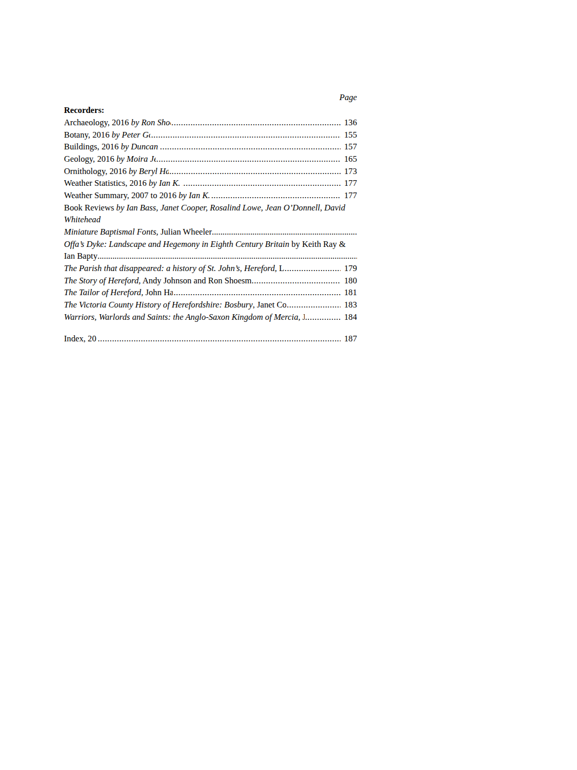Page
Recorders:
Archaeology, 2016 by Ron Shoesmith ..................................................................................... 136
Botany, 2016 by Peter Garner ............................................................................................... 155
Buildings, 2016 by Duncan James............................................................................................. 157
Geology, 2016 by Moira Jenkins .............................................................................................. 165
Ornithology, 2016 by Beryl Harding ..................................................................................... 173
Weather Statistics, 2016 by Ian K. Porter.............................................................................. 177
Weather Summary, 2007 to 2016 by Ian K. Porter............................................................... 177
Book Reviews by Ian Bass, Janet Cooper, Rosalind Lowe, Jean O’Donnell, David Whitehead Miniature Baptismal Fonts, Julian Wheeler ......................................................................... 178
Offa’s Dyke: Landscape and Hegemony in Eighth Century Britain by Keith Ray & Ian Bapty..................................................................................................................................... 178
The Parish that disappeared: a history of St. John’s, Hereford, Liz Pitman ........................... 179
The Story of Hereford, Andy Johnson and Ron Shoesmith (eds) ........................................... 180
The Tailor of Hereford, John Harrison................................................................................... 181
The Victoria County History of Herefordshire: Bosbury, Janet Cooper (ed.).......................... 183
Warriors, Warlords and Saints: the Anglo-Saxon Kingdom of Mercia, John Hunt ................. 184
Index, 2016 ............................................................................................................................. 187